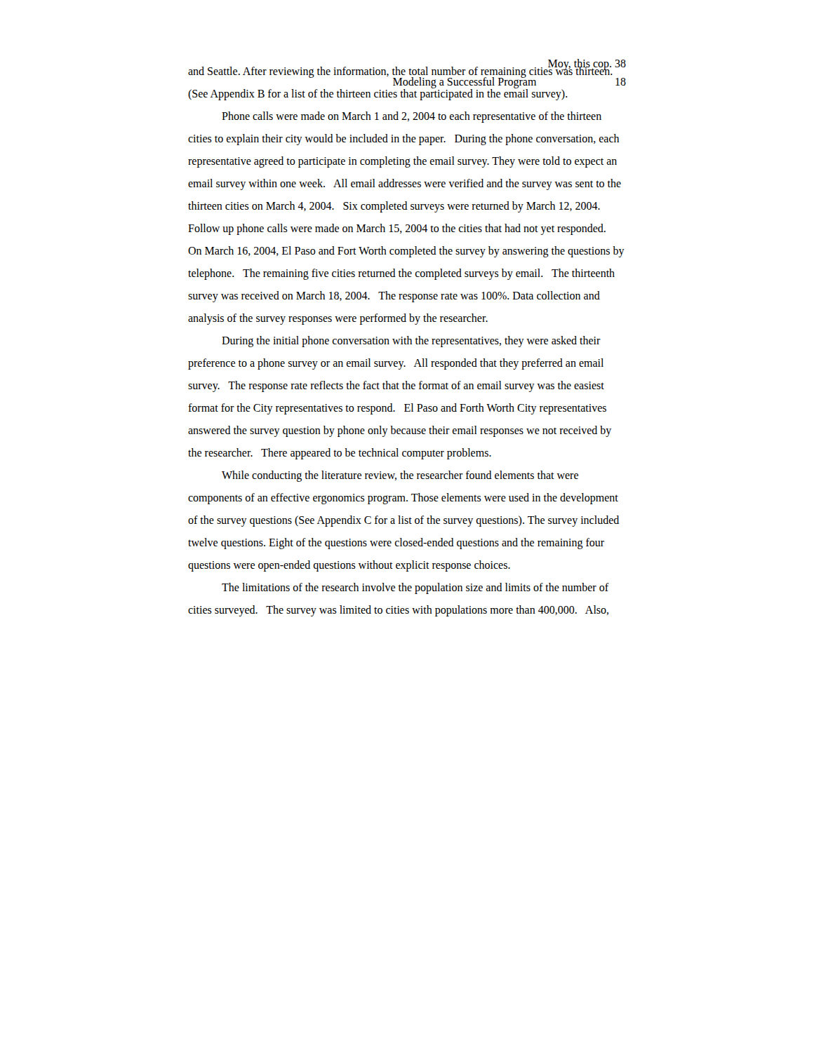Moy, this cop. 38 Modeling a Successful Program 18
and Seattle. After reviewing the information, the total number of remaining cities was thirteen.
(See Appendix B for a list of the thirteen cities that participated in the email survey).
Phone calls were made on March 1 and 2, 2004 to each representative of the thirteen cities to explain their city would be included in the paper. During the phone conversation, each representative agreed to participate in completing the email survey. They were told to expect an email survey within one week. All email addresses were verified and the survey was sent to the thirteen cities on March 4, 2004. Six completed surveys were returned by March 12, 2004. Follow up phone calls were made on March 15, 2004 to the cities that had not yet responded. On March 16, 2004, El Paso and Fort Worth completed the survey by answering the questions by telephone. The remaining five cities returned the completed surveys by email. The thirteenth survey was received on March 18, 2004. The response rate was 100%. Data collection and analysis of the survey responses were performed by the researcher.
During the initial phone conversation with the representatives, they were asked their preference to a phone survey or an email survey. All responded that they preferred an email survey. The response rate reflects the fact that the format of an email survey was the easiest format for the City representatives to respond. El Paso and Forth Worth City representatives answered the survey question by phone only because their email responses we not received by the researcher. There appeared to be technical computer problems.
While conducting the literature review, the researcher found elements that were components of an effective ergonomics program. Those elements were used in the development of the survey questions (See Appendix C for a list of the survey questions). The survey included twelve questions. Eight of the questions were closed-ended questions and the remaining four questions were open-ended questions without explicit response choices.
The limitations of the research involve the population size and limits of the number of cities surveyed. The survey was limited to cities with populations more than 400,000. Also,